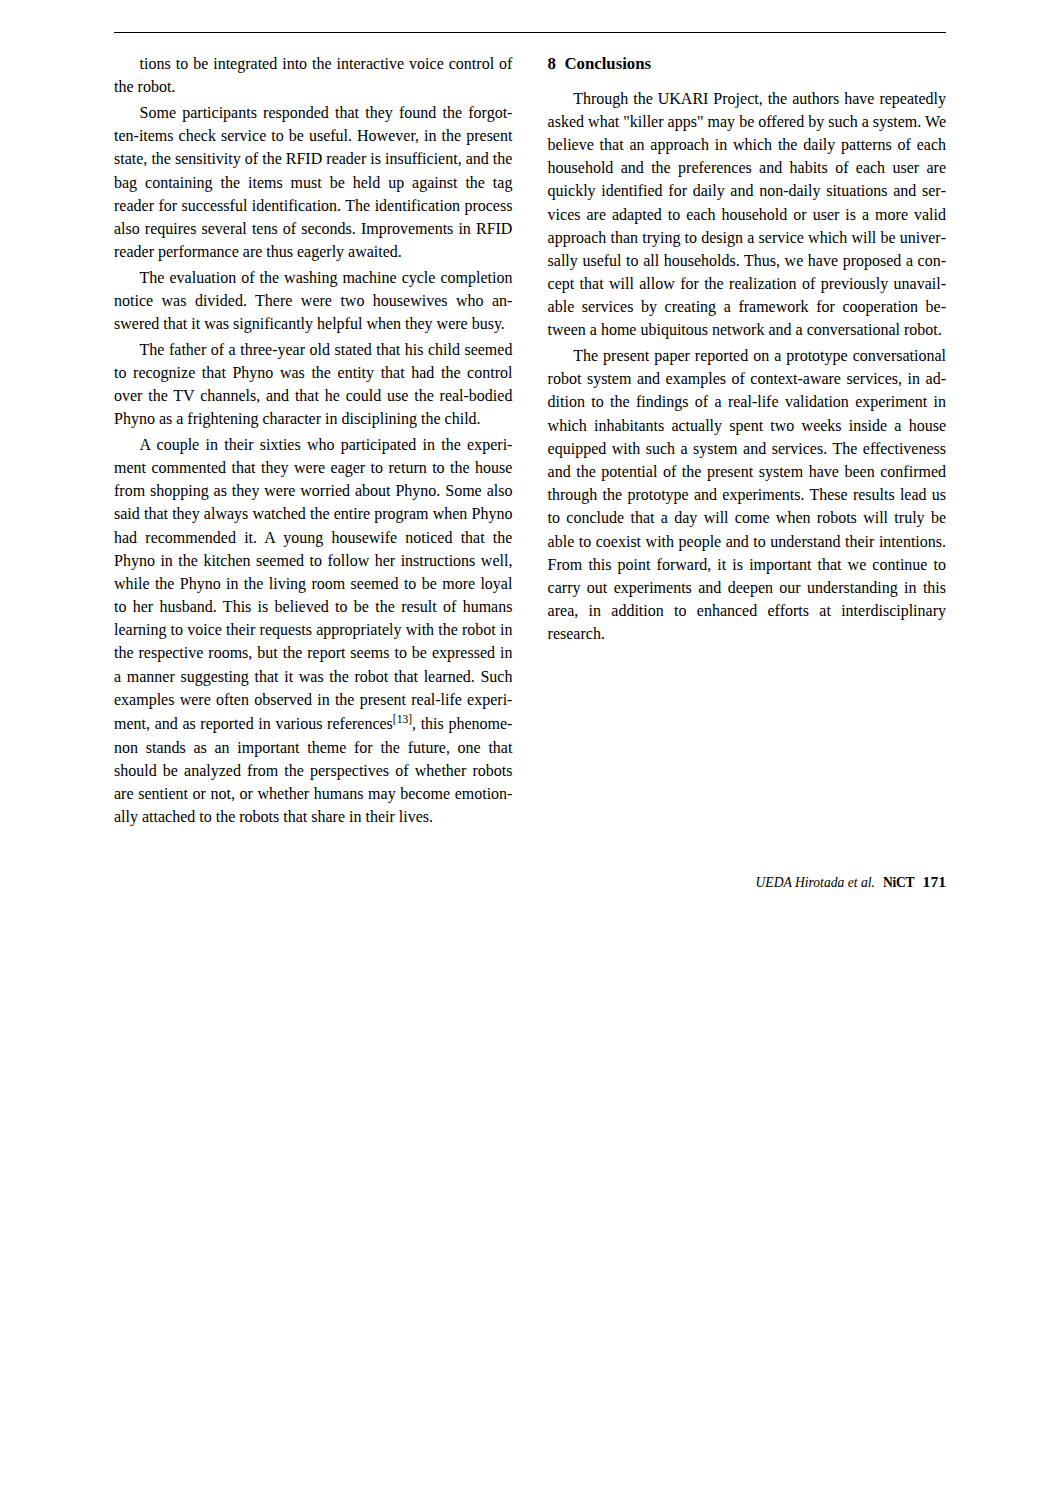tions to be integrated into the interactive voice control of the robot.
Some participants responded that they found the forgotten-items check service to be useful. However, in the present state, the sensitivity of the RFID reader is insufficient, and the bag containing the items must be held up against the tag reader for successful identification. The identification process also requires several tens of seconds. Improvements in RFID reader performance are thus eagerly awaited.
The evaluation of the washing machine cycle completion notice was divided. There were two housewives who answered that it was significantly helpful when they were busy.
The father of a three-year old stated that his child seemed to recognize that Phyno was the entity that had the control over the TV channels, and that he could use the real-bodied Phyno as a frightening character in disciplining the child.
A couple in their sixties who participated in the experiment commented that they were eager to return to the house from shopping as they were worried about Phyno. Some also said that they always watched the entire program when Phyno had recommended it. A young housewife noticed that the Phyno in the kitchen seemed to follow her instructions well, while the Phyno in the living room seemed to be more loyal to her husband. This is believed to be the result of humans learning to voice their requests appropriately with the robot in the respective rooms, but the report seems to be expressed in a manner suggesting that it was the robot that learned. Such examples were often observed in the present real-life experiment, and as reported in various references[13], this phenomenon stands as an important theme for the future, one that should be analyzed from the perspectives of whether robots are sentient or not, or whether humans may become emotionally attached to the robots that share in their lives.
8 Conclusions
Through the UKARI Project, the authors have repeatedly asked what "killer apps" may be offered by such a system. We believe that an approach in which the daily patterns of each household and the preferences and habits of each user are quickly identified for daily and non-daily situations and services are adapted to each household or user is a more valid approach than trying to design a service which will be universally useful to all households. Thus, we have proposed a concept that will allow for the realization of previously unavailable services by creating a framework for cooperation between a home ubiquitous network and a conversational robot.
The present paper reported on a prototype conversational robot system and examples of context-aware services, in addition to the findings of a real-life validation experiment in which inhabitants actually spent two weeks inside a house equipped with such a system and services. The effectiveness and the potential of the present system have been confirmed through the prototype and experiments. These results lead us to conclude that a day will come when robots will truly be able to coexist with people and to understand their intentions. From this point forward, it is important that we continue to carry out experiments and deepen our understanding in this area, in addition to enhanced efforts at interdisciplinary research.
UEDA Hirotada et al. NiCT 171